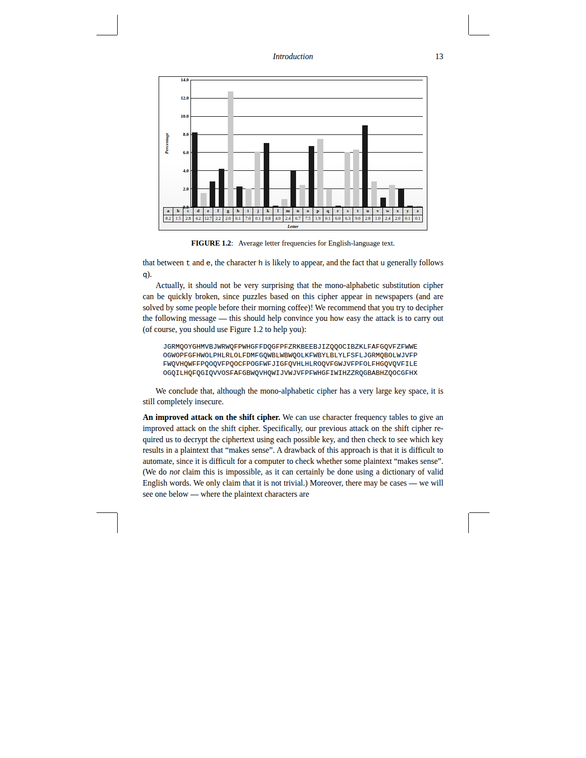Introduction 13
Percentage
14.0
12.0
10.0
8.0
6.0
4.0
2.0
0.0
| a | b | c | d | e | f | g | h | i | j | k | l | m | n | o | p | q | r | s | t | u | v | w | x | y | z |
| 8.2 | 1.5 | 2.8 | 4.2 | 12.7 | 2.2 | 2.0 | 6.1 | 7.0 | 0.1 | 0.8 | 4.0 | 2.4 | 6.7 | 7.5 | 1.9 | 0.1 | 6.0 | 6.3 | 9.0 | 2.8 | 1.0 | 2.4 | 2.0 | 0.1 | 0.1 |
Letter
FIGURE 1.2: Average letter frequencies for English-language text.
that between t and e, the character h is likely to appear, and the fact that u generally follows q).
Actually, it should not be very surprising that the mono-alphabetic substitution cipher can be quickly broken, since puzzles based on this cipher appear in newspapers (and are solved by some people before their morning coffee)! We recommend that you try to decipher the following message — this should help convince you how easy the attack is to carry out (of course, you should use Figure 1.2 to help you):
JGRMQOYGHMVBJWRWQFPWHGFFDQGFPFZRKBEEBJIZQQOCIBZKLFAFGQVFZFWWE OGWOPFGFHWOLPHLRLOLFDMFGQWBLWBWQOLKFWBYLBLYLFSFLJGRMQBOLWJVFP FWQVHQWFFPQOQVFPQOCFPOGFWFJIGFQVHLHLROQVFGWJVFPFOLFHGQVQVFILE OGQILHQFQGIQVVOSFAFGBWQVHQWIJVWJVFPFWHGFIWIHZZRQGBABHZQOCGFHX
We conclude that, although the mono-alphabetic cipher has a very large key space, it is still completely insecure.
An improved attack on the shift cipher. We can use character frequency tables to give an improved attack on the shift cipher. Specifically, our previous attack on the shift cipher required us to decrypt the ciphertext using each possible key, and then check to see which key results in a plaintext that “makes sense”. A drawback of this approach is that it is difficult to automate, since it is difficult for a computer to check whether some plaintext “makes sense”. (We do not claim this is impossible, as it can certainly be done using a dictionary of valid English words. We only claim that it is not trivial.) Moreover, there may be cases — we will see one below — where the plaintext characters are